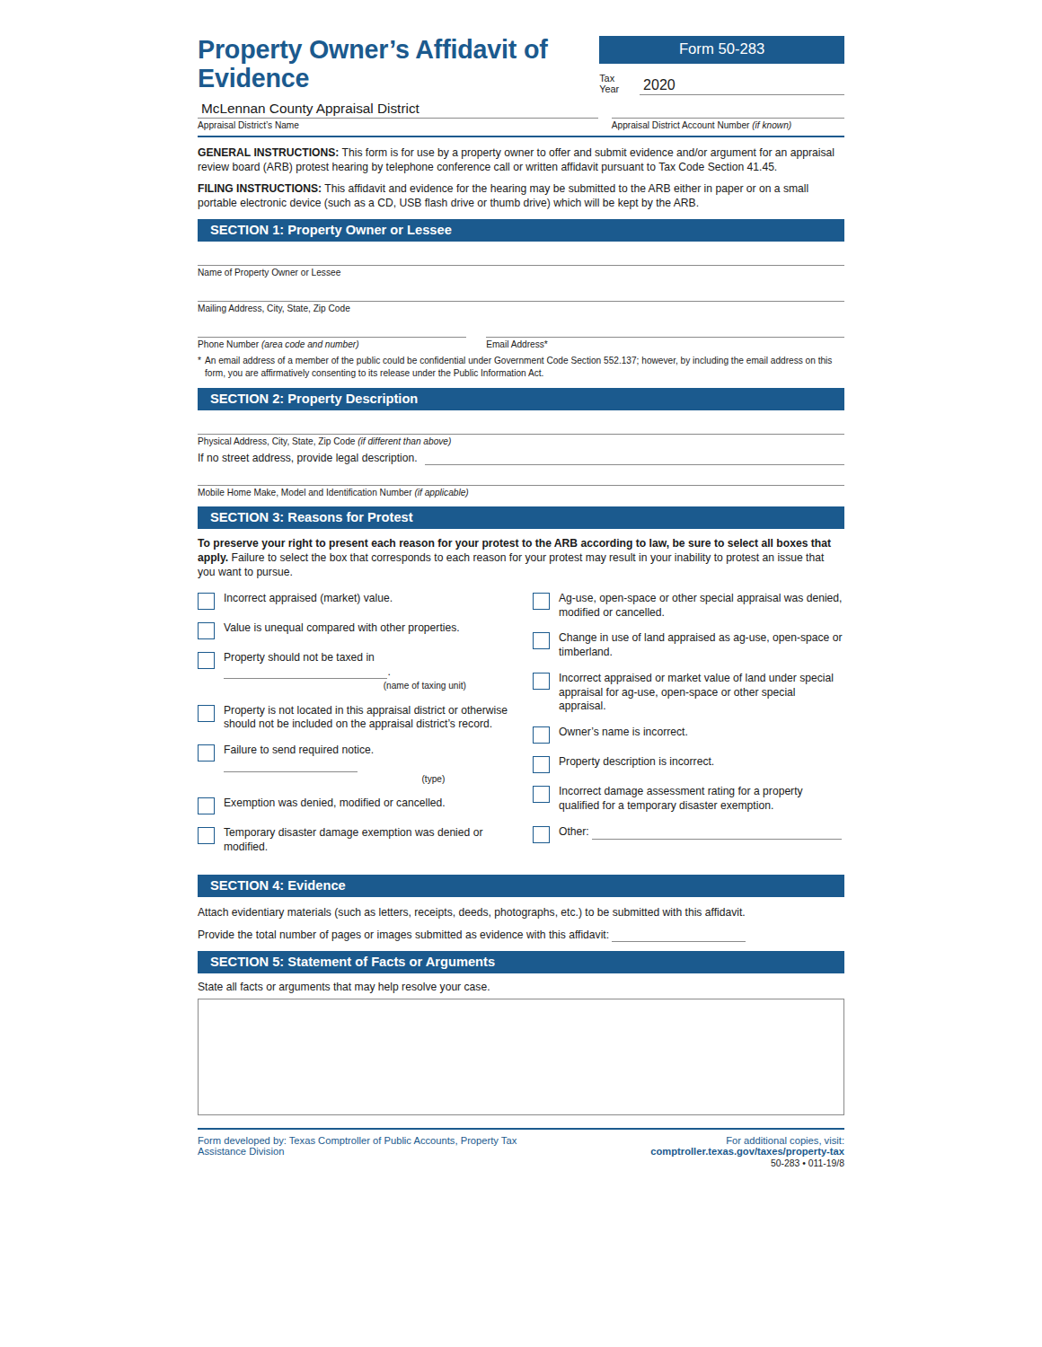Property Owner’s Affidavit of Evidence
Form 50-283
Tax Year 2020
McLennan County Appraisal District
Appraisal District’s Name
Appraisal District Account Number (if known)
GENERAL INSTRUCTIONS: This form is for use by a property owner to offer and submit evidence and/or argument for an appraisal review board (ARB) protest hearing by telephone conference call or written affidavit pursuant to Tax Code Section 41.45.
FILING INSTRUCTIONS: This affidavit and evidence for the hearing may be submitted to the ARB either in paper or on a small portable electronic device (such as a CD, USB flash drive or thumb drive) which will be kept by the ARB.
SECTION 1: Property Owner or Lessee
Name of Property Owner or Lessee
Mailing Address, City, State, Zip Code
Phone Number (area code and number)
Email Address*
* An email address of a member of the public could be confidential under Government Code Section 552.137; however, by including the email address on this form, you are affirmatively consenting to its release under the Public Information Act.
SECTION 2: Property Description
Physical Address, City, State, Zip Code (if different than above)
If no street address, provide legal description.
Mobile Home Make, Model and Identification Number (if applicable)
SECTION 3: Reasons for Protest
To preserve your right to present each reason for your protest to the ARB according to law, be sure to select all boxes that apply. Failure to select the box that corresponds to each reason for your protest may result in your inability to protest an issue that you want to pursue.
Incorrect appraised (market) value.
Value is unequal compared with other properties.
Property should not be taxed in . (name of taxing unit)
Property is not located in this appraisal district or otherwise should not be included on the appraisal district’s record.
Failure to send required notice. (type)
Exemption was denied, modified or cancelled.
Temporary disaster damage exemption was denied or modified.
Ag-use, open-space or other special appraisal was denied, modified or cancelled.
Change in use of land appraised as ag-use, open-space or timberland.
Incorrect appraised or market value of land under special appraisal for ag-use, open-space or other special appraisal.
Owner’s name is incorrect.
Property description is incorrect.
Incorrect damage assessment rating for a property qualified for a temporary disaster exemption.
Other:
SECTION 4: Evidence
Attach evidentiary materials (such as letters, receipts, deeds, photographs, etc.) to be submitted with this affidavit.
Provide the total number of pages or images submitted as evidence with this affidavit:
SECTION 5: Statement of Facts or Arguments
State all facts or arguments that may help resolve your case.
Form developed by: Texas Comptroller of Public Accounts, Property Tax Assistance Division
For additional copies, visit: comptroller.texas.gov/taxes/property-tax
50-283 • 011-19/8